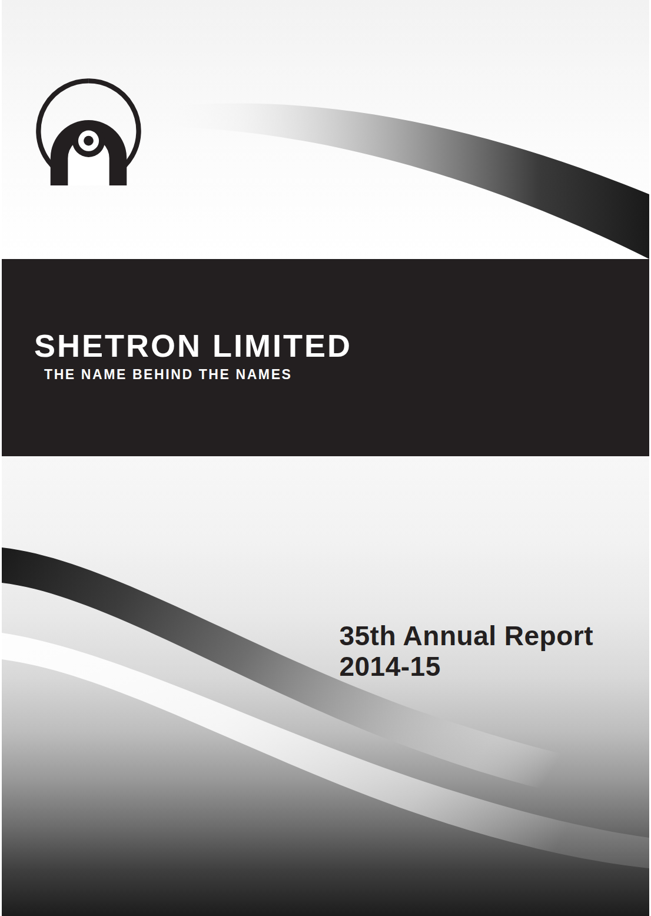SHETRON LIMITED
THE NAME BEHIND THE NAMES
35th Annual Report 2014-15